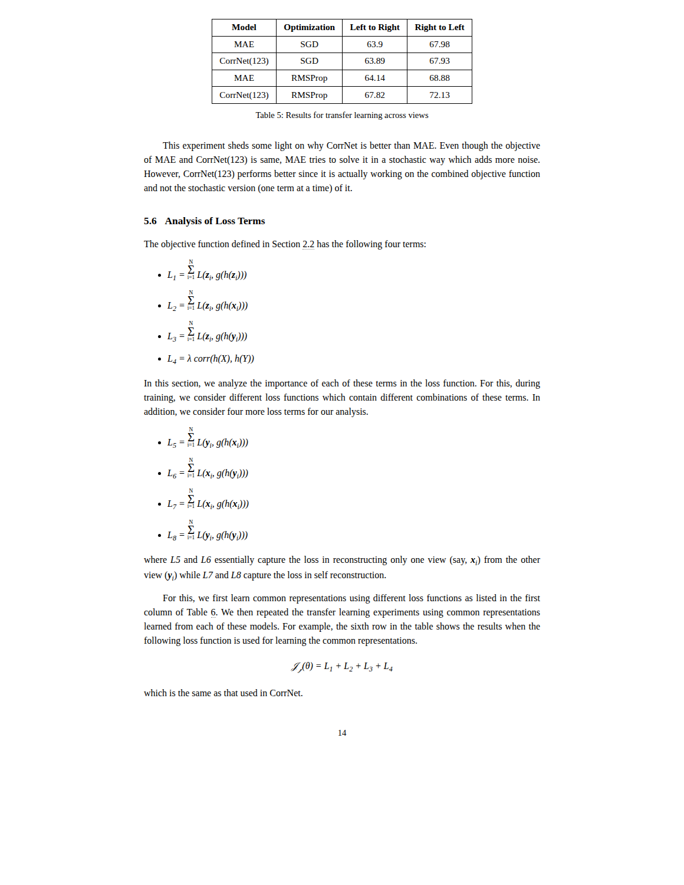| Model | Optimization | Left to Right | Right to Left |
| --- | --- | --- | --- |
| MAE | SGD | 63.9 | 67.98 |
| CorrNet(123) | SGD | 63.89 | 67.93 |
| MAE | RMSProp | 64.14 | 68.88 |
| CorrNet(123) | RMSProp | 67.82 | 72.13 |
Table 5: Results for transfer learning across views
This experiment sheds some light on why CorrNet is better than MAE. Even though the objective of MAE and CorrNet(123) is same, MAE tries to solve it in a stochastic way which adds more noise. However, CorrNet(123) performs better since it is actually working on the combined objective function and not the stochastic version (one term at a time) of it.
5.6 Analysis of Loss Terms
The objective function defined in Section 2.2 has the following four terms:
L1 = NΣi=1 L(zi, g(h(zi)))
L2 = NΣi=1 L(zi, g(h(xi)))
L3 = NΣi=1 L(zi, g(h(yi)))
L4 = λ corr(h(X), h(Y))
In this section, we analyze the importance of each of these terms in the loss function. For this, during training, we consider different loss functions which contain different combinations of these terms. In addition, we consider four more loss terms for our analysis.
L5 = NΣi=1 L(yi, g(h(xi)))
L6 = NΣi=1 L(xi, g(h(yi)))
L7 = NΣi=1 L(xi, g(h(xi)))
L8 = NΣi=1 L(yi, g(h(yi)))
where L5 and L6 essentially capture the loss in reconstructing only one view (say, xi) from the other view (yi) while L7 and L8 capture the loss in self reconstruction.
For this, we first learn common representations using different loss functions as listed in the first column of Table 6. We then repeated the transfer learning experiments using common representations learned from each of these models. For example, the sixth row in the table shows the results when the following loss function is used for learning the common representations.
𝒥𝒿(θ) = L1 + L2 + L3 + L4
which is the same as that used in CorrNet.
14